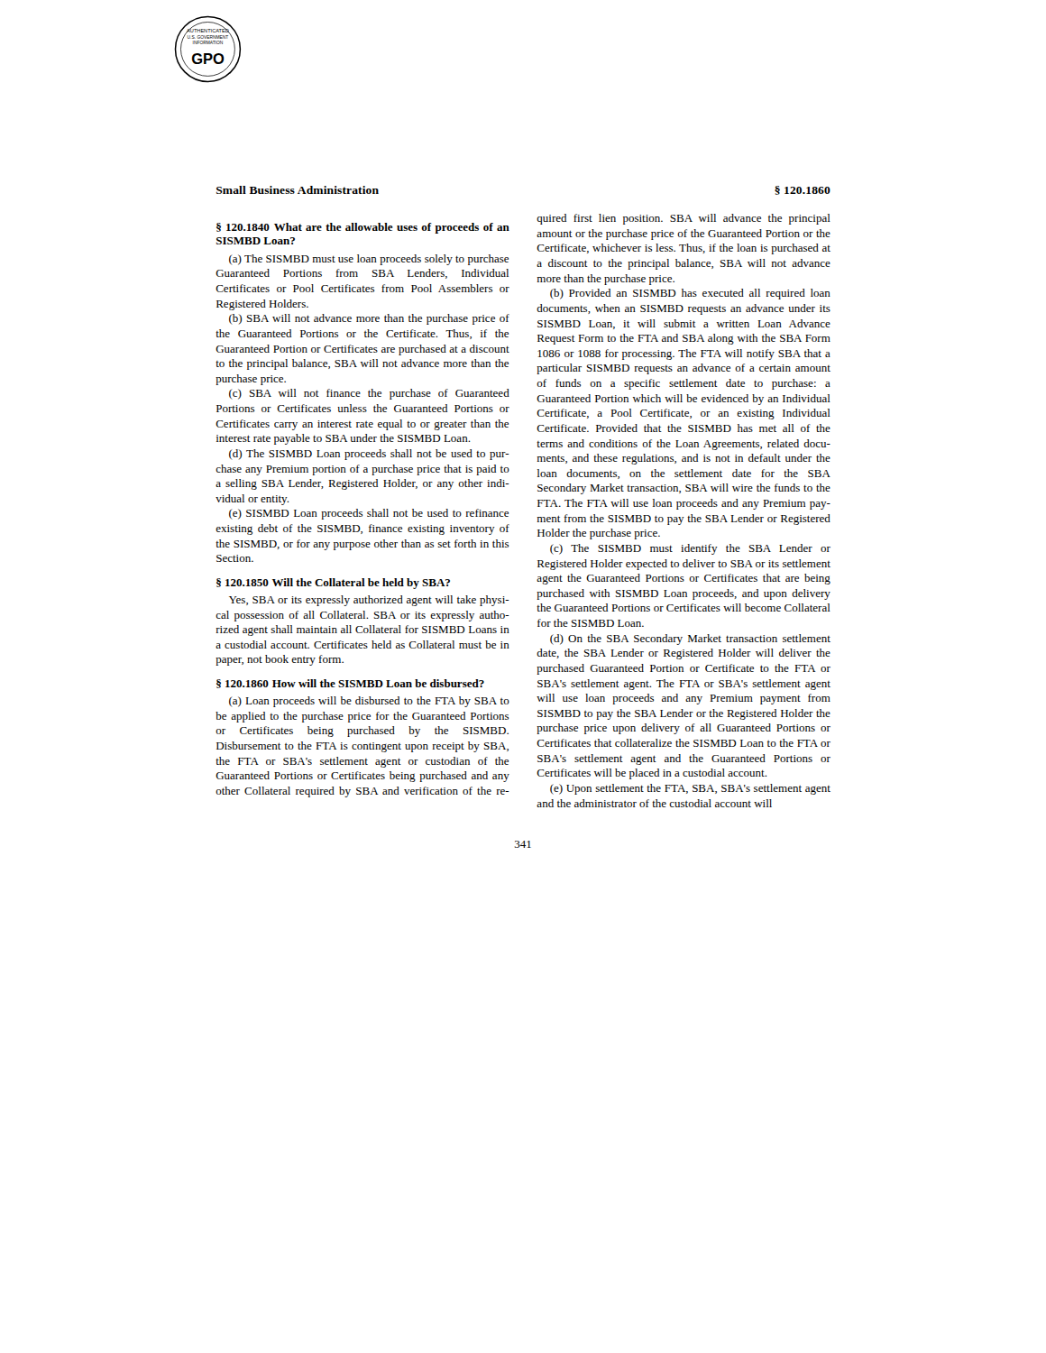AUTHENTICATED U.S. GOVERNMENT INFORMATION GPO
Small Business Administration § 120.1860
§ 120.1840 What are the allowable uses of proceeds of an SISMBD Loan?
(a) The SISMBD must use loan proceeds solely to purchase Guaranteed Portions from SBA Lenders, Individual Certificates or Pool Certificates from Pool Assemblers or Registered Holders.
(b) SBA will not advance more than the purchase price of the Guaranteed Portions or the Certificate. Thus, if the Guaranteed Portion or Certificates are purchased at a discount to the principal balance, SBA will not advance more than the purchase price.
(c) SBA will not finance the purchase of Guaranteed Portions or Certificates unless the Guaranteed Portions or Certificates carry an interest rate equal to or greater than the interest rate payable to SBA under the SISMBD Loan.
(d) The SISMBD Loan proceeds shall not be used to purchase any Premium portion of a purchase price that is paid to a selling SBA Lender, Registered Holder, or any other individual or entity.
(e) SISMBD Loan proceeds shall not be used to refinance existing debt of the SISMBD, finance existing inventory of the SISMBD, or for any purpose other than as set forth in this Section.
§ 120.1850 Will the Collateral be held by SBA?
Yes, SBA or its expressly authorized agent will take physical possession of all Collateral. SBA or its expressly authorized agent shall maintain all Collateral for SISMBD Loans in a custodial account. Certificates held as Collateral must be in paper, not book entry form.
§ 120.1860 How will the SISMBD Loan be disbursed?
(a) Loan proceeds will be disbursed to the FTA by SBA to be applied to the purchase price for the Guaranteed Portions or Certificates being purchased by the SISMBD. Disbursement to the FTA is contingent upon receipt by SBA, the FTA or SBA's settlement agent or custodian of the Guaranteed Portions or Certificates being purchased and any other Collateral required by SBA and verification of the required first lien position. SBA will advance the principal amount or the purchase price of the Guaranteed Portion or the Certificate, whichever is less. Thus, if the loan is purchased at a discount to the principal balance, SBA will not advance more than the purchase price.
(b) Provided an SISMBD has executed all required loan documents, when an SISMBD requests an advance under its SISMBD Loan, it will submit a written Loan Advance Request Form to the FTA and SBA along with the SBA Form 1086 or 1088 for processing. The FTA will notify SBA that a particular SISMBD requests an advance of a certain amount of funds on a specific settlement date to purchase: a Guaranteed Portion which will be evidenced by an Individual Certificate, a Pool Certificate, or an existing Individual Certificate. Provided that the SISMBD has met all of the terms and conditions of the Loan Agreements, related documents, and these regulations, and is not in default under the loan documents, on the settlement date for the SBA Secondary Market transaction, SBA will wire the funds to the FTA. The FTA will use loan proceeds and any Premium payment from the SISMBD to pay the SBA Lender or Registered Holder the purchase price.
(c) The SISMBD must identify the SBA Lender or Registered Holder expected to deliver to SBA or its settlement agent the Guaranteed Portions or Certificates that are being purchased with SISMBD Loan proceeds, and upon delivery the Guaranteed Portions or Certificates will become Collateral for the SISMBD Loan.
(d) On the SBA Secondary Market transaction settlement date, the SBA Lender or Registered Holder will deliver the purchased Guaranteed Portion or Certificate to the FTA or SBA's settlement agent. The FTA or SBA's settlement agent will use loan proceeds and any Premium payment from SISMBD to pay the SBA Lender or the Registered Holder the purchase price upon delivery of all Guaranteed Portions or Certificates that collateralize the SISMBD Loan to the FTA or SBA's settlement agent and the Guaranteed Portions or Certificates will be placed in a custodial account.
(e) Upon settlement the FTA, SBA, SBA's settlement agent and the administrator of the custodial account will
341